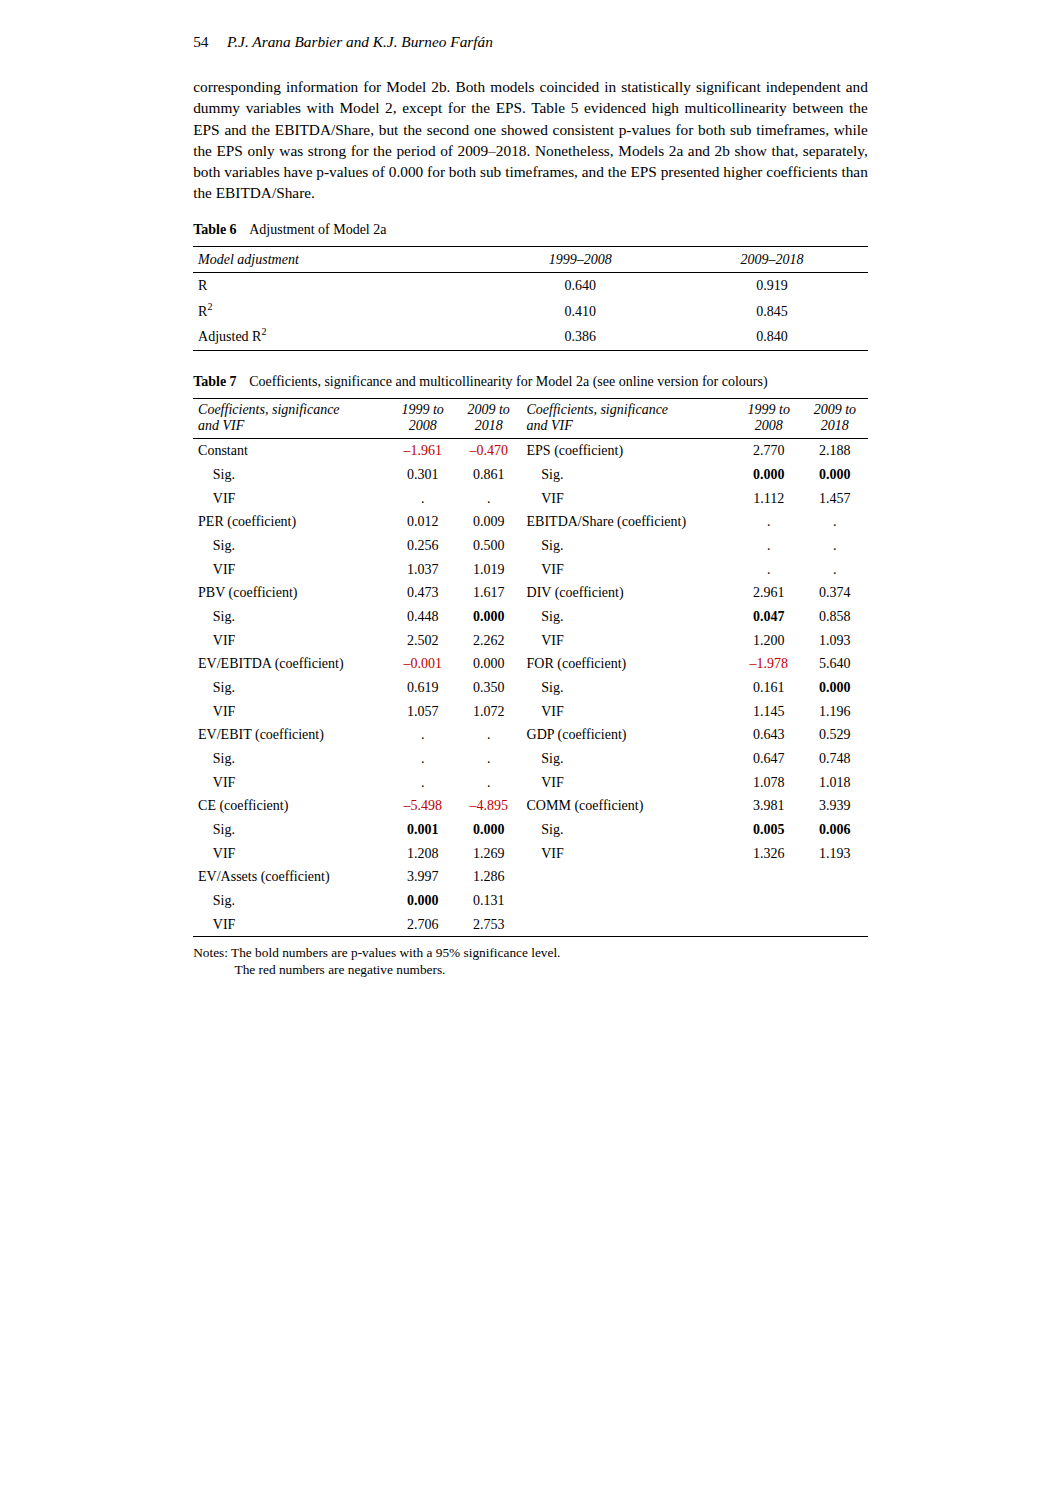54 P.J. Arana Barbier and K.J. Burneo Farfán
corresponding information for Model 2b. Both models coincided in statistically significant independent and dummy variables with Model 2, except for the EPS. Table 5 evidenced high multicollinearity between the EPS and the EBITDA/Share, but the second one showed consistent p-values for both sub timeframes, while the EPS only was strong for the period of 2009–2018. Nonetheless, Models 2a and 2b show that, separately, both variables have p-values of 0.000 for both sub timeframes, and the EPS presented higher coefficients than the EBITDA/Share.
Table 6 Adjustment of Model 2a
| Model adjustment | 1999–2008 | 2009–2018 |
| --- | --- | --- |
| R | 0.640 | 0.919 |
| R 2 | 0.410 | 0.845 |
| Adjusted R 2 | 0.386 | 0.840 |
Table 7 Coefficients, significance and multicollinearity for Model 2a (see online version for colours)
| Coefficients, significance and VIF | 1999 to 2008 | 2009 to 2018 | Coefficients, significance and VIF | 1999 to 2008 | 2009 to 2018 |
| --- | --- | --- | --- | --- | --- |
| Constant | –1.961 | –0.470 | EPS (coefficient) | 2.770 | 2.188 |
| Sig. | 0.301 | 0.861 | Sig. | 0.000 | 0.000 |
| VIF | . | . | VIF | 1.112 | 1.457 |
| PER (coefficient) | 0.012 | 0.009 | EBITDA/Share (coefficient) | . | . |
| Sig. | 0.256 | 0.500 | Sig. | . | . |
| VIF | 1.037 | 1.019 | VIF | . | . |
| PBV (coefficient) | 0.473 | 1.617 | DIV (coefficient) | 2.961 | 0.374 |
| Sig. | 0.448 | 0.000 | Sig. | 0.047 | 0.858 |
| VIF | 2.502 | 2.262 | VIF | 1.200 | 1.093 |
| EV/EBITDA (coefficient) | –0.001 | 0.000 | FOR (coefficient) | –1.978 | 5.640 |
| Sig. | 0.619 | 0.350 | Sig. | 0.161 | 0.000 |
| VIF | 1.057 | 1.072 | VIF | 1.145 | 1.196 |
| EV/EBIT (coefficient) | . | . | GDP (coefficient) | 0.643 | 0.529 |
| Sig. | . | . | Sig. | 0.647 | 0.748 |
| VIF | . | . | VIF | 1.078 | 1.018 |
| CE (coefficient) | –5.498 | –4.895 | COMM (coefficient) | 3.981 | 3.939 |
| Sig. | 0.001 | 0.000 | Sig. | 0.005 | 0.006 |
| VIF | 1.208 | 1.269 | VIF | 1.326 | 1.193 |
| EV/Assets (coefficient) | 3.997 | 1.286 | | | |
| Sig. | 0.000 | 0.131 | | | |
| VIF | 2.706 | 2.753 | | | |
Notes: The bold numbers are p-values with a 95% significance level. The red numbers are negative numbers.